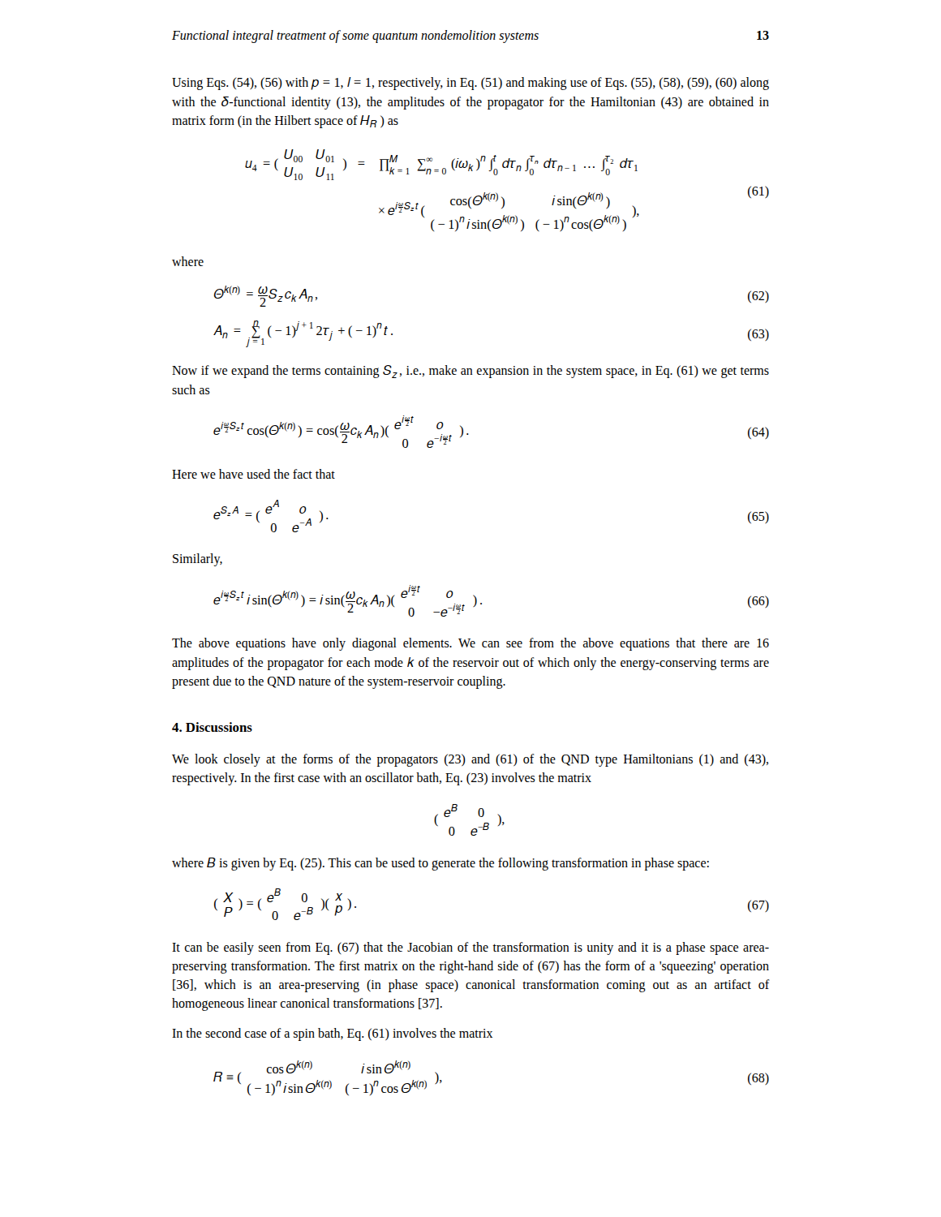Functional integral treatment of some quantum nondemolition systems 13
Using Eqs. (54), (56) with p=1, l=1, respectively, in Eq. (51) and making use of Eqs. (55), (58), (59), (60) along with the δ-functional identity (13), the amplitudes of the propagator for the Hamiltonian (43) are obtained in matrix form (in the Hilbert space of HR) as
u4 = ( U00U01 U10U11 ) = ∏k=1M ∑n=0∞ (iωk)n ∫0tdτn ∫0τndτn−1 … ∫0τ2dτ1 × eiω2Szt ( cos(Θk(n)) isin(Θk(n)) (−1)nisin(Θk(n)) (−1)ncos(Θk(n)) ) ,
(61)
where
Θk(n) = ω2 Sz ck An ,
(62)
An = ∑j=1n (−1)j+1 2τj + (−1)n t .
(63)
Now if we expand the terms containing Sz, i.e., make an expansion in the system space, in Eq. (61) we get terms such as
eiω2Szt cos(Θk(n)) = cos(ω2ckAn) ( eiω2to 0e−iω2t ) .
(64)
Here we have used the fact that
eSzA = ( eAo 0e−A ) .
(65)
Similarly,
eiω2Szt isin(Θk(n)) = isin(ω2ckAn) ( eiω2to 0−e−iω2t ) .
(66)
The above equations have only diagonal elements. We can see from the above equations that there are 16 amplitudes of the propagator for each mode k of the reservoir out of which only the energy-conserving terms are present due to the QND nature of the system-reservoir coupling.
4. Discussions
We look closely at the forms of the propagators (23) and (61) of the QND type Hamiltonians (1) and (43), respectively. In the first case with an oscillator bath, Eq. (23) involves the matrix
( eB0 0e−B ) ,
where B is given by Eq. (25). This can be used to generate the following transformation in phase space:
( X P ) = ( eB0 0e−B ) ( x p ) .
(67)
It can be easily seen from Eq. (67) that the Jacobian of the transformation is unity and it is a phase space area-preserving transformation. The first matrix on the right-hand side of (67) has the form of a 'squeezing' operation [36], which is an area-preserving (in phase space) canonical transformation coming out as an artifact of homogeneous linear canonical transformations [37].
In the second case of a spin bath, Eq. (61) involves the matrix
R ≡ ( cosΘk(n) isinΘk(n) (−1)nisinΘk(n) (−1)ncosΘk(n) ) ,
(68)